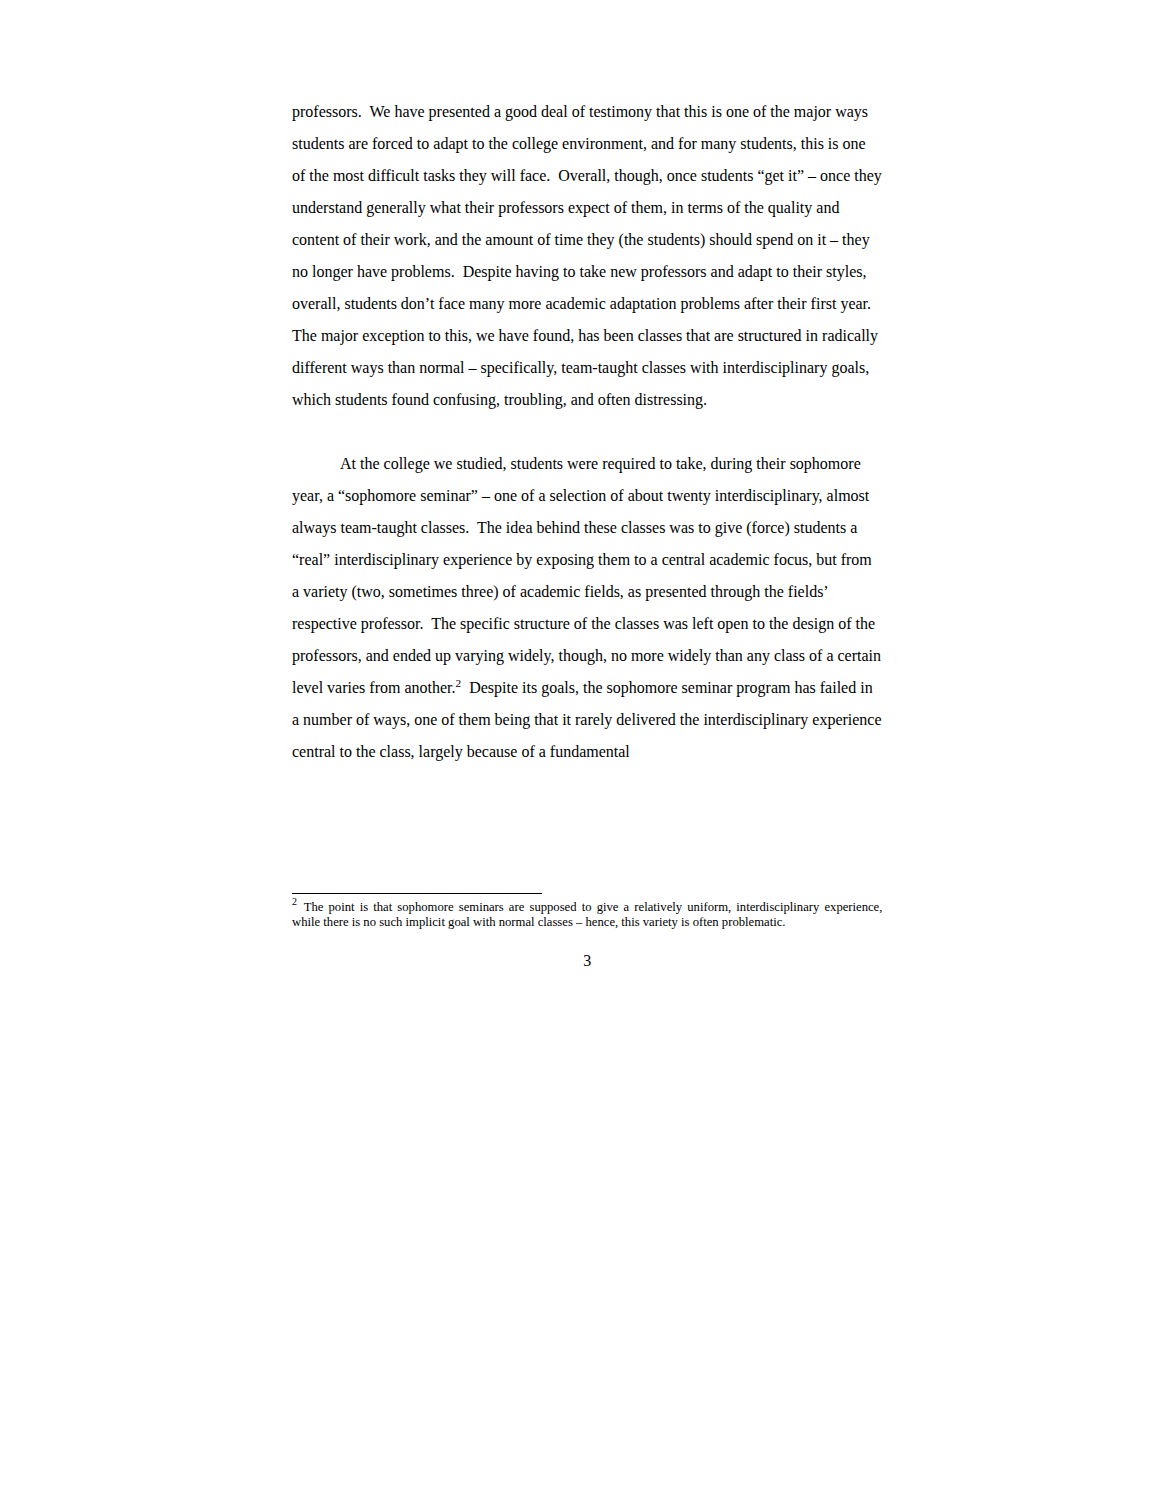professors. We have presented a good deal of testimony that this is one of the major ways students are forced to adapt to the college environment, and for many students, this is one of the most difficult tasks they will face. Overall, though, once students “get it” – once they understand generally what their professors expect of them, in terms of the quality and content of their work, and the amount of time they (the students) should spend on it – they no longer have problems. Despite having to take new professors and adapt to their styles, overall, students don’t face many more academic adaptation problems after their first year. The major exception to this, we have found, has been classes that are structured in radically different ways than normal – specifically, team-taught classes with interdisciplinary goals, which students found confusing, troubling, and often distressing.
At the college we studied, students were required to take, during their sophomore year, a “sophomore seminar” – one of a selection of about twenty interdisciplinary, almost always team-taught classes. The idea behind these classes was to give (force) students a “real” interdisciplinary experience by exposing them to a central academic focus, but from a variety (two, sometimes three) of academic fields, as presented through the fields’ respective professor. The specific structure of the classes was left open to the design of the professors, and ended up varying widely, though, no more widely than any class of a certain level varies from another.2 Despite its goals, the sophomore seminar program has failed in a number of ways, one of them being that it rarely delivered the interdisciplinary experience central to the class, largely because of a fundamental
2 The point is that sophomore seminars are supposed to give a relatively uniform, interdisciplinary experience, while there is no such implicit goal with normal classes – hence, this variety is often problematic.
3